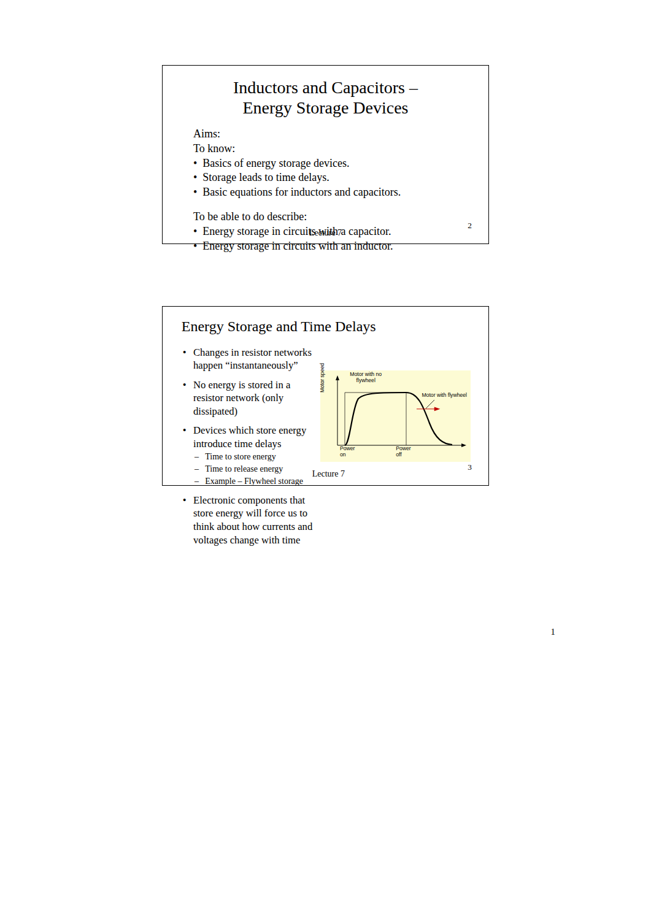Inductors and Capacitors –
Energy Storage Devices
Aims:
To know:
Basics of energy storage devices.
Storage leads to time delays.
Basic equations for inductors and capacitors.
To be able to do describe:
Energy storage in circuits with a capacitor.
Energy storage in circuits with an inductor.
Lecture 7
2
Energy Storage and Time Delays
Changes in resistor networks happen “instantaneously”
No energy is stored in a resistor network (only dissipated)
Devices which store energy introduce time delays
Time to store energy
Time to release energy
Example – Flywheel storage
Electronic components that store energy will force us to think about how currents and voltages change with time
Motor with no
flywheel
Motor with flywheel
Power
on
Power
off
Motor speed
Lecture 7
3
1